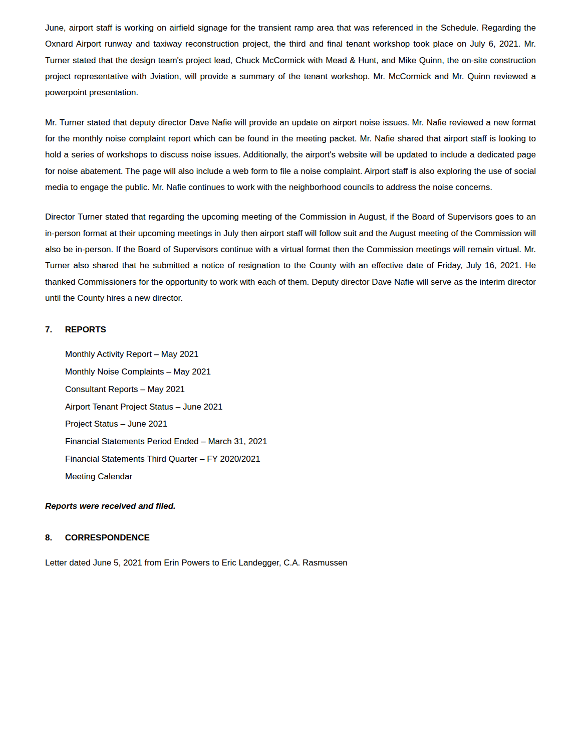June, airport staff is working on airfield signage for the transient ramp area that was referenced in the Schedule. Regarding the Oxnard Airport runway and taxiway reconstruction project, the third and final tenant workshop took place on July 6, 2021. Mr. Turner stated that the design team's project lead, Chuck McCormick with Mead & Hunt, and Mike Quinn, the on-site construction project representative with Jviation, will provide a summary of the tenant workshop. Mr. McCormick and Mr. Quinn reviewed a powerpoint presentation.
Mr. Turner stated that deputy director Dave Nafie will provide an update on airport noise issues. Mr. Nafie reviewed a new format for the monthly noise complaint report which can be found in the meeting packet. Mr. Nafie shared that airport staff is looking to hold a series of workshops to discuss noise issues. Additionally, the airport's website will be updated to include a dedicated page for noise abatement. The page will also include a web form to file a noise complaint. Airport staff is also exploring the use of social media to engage the public. Mr. Nafie continues to work with the neighborhood councils to address the noise concerns.
Director Turner stated that regarding the upcoming meeting of the Commission in August, if the Board of Supervisors goes to an in-person format at their upcoming meetings in July then airport staff will follow suit and the August meeting of the Commission will also be in-person. If the Board of Supervisors continue with a virtual format then the Commission meetings will remain virtual. Mr. Turner also shared that he submitted a notice of resignation to the County with an effective date of Friday, July 16, 2021. He thanked Commissioners for the opportunity to work with each of them. Deputy director Dave Nafie will serve as the interim director until the County hires a new director.
7. REPORTS
Monthly Activity Report – May 2021
Monthly Noise Complaints – May 2021
Consultant Reports – May 2021
Airport Tenant Project Status – June 2021
Project Status – June 2021
Financial Statements Period Ended – March 31, 2021
Financial Statements Third Quarter – FY 2020/2021
Meeting Calendar
Reports were received and filed.
8. CORRESPONDENCE
Letter dated June 5, 2021 from Erin Powers to Eric Landegger, C.A. Rasmussen